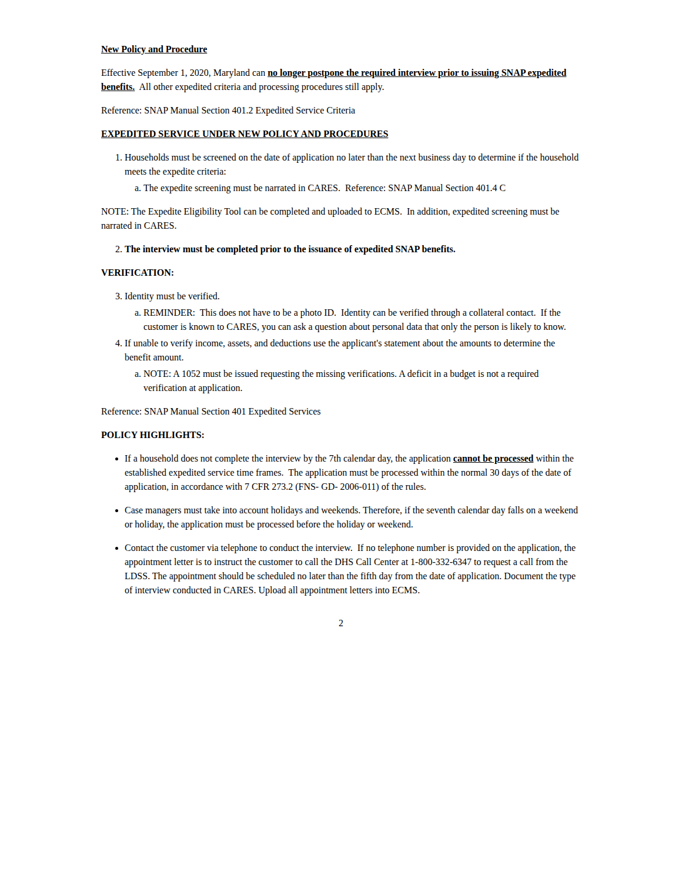New Policy and Procedure
Effective September 1, 2020, Maryland can no longer postpone the required interview prior to issuing SNAP expedited benefits. All other expedited criteria and processing procedures still apply.
Reference: SNAP Manual Section 401.2 Expedited Service Criteria
EXPEDITED SERVICE UNDER NEW POLICY AND PROCEDURES
Households must be screened on the date of application no later than the next business day to determine if the household meets the expedite criteria:
The expedite screening must be narrated in CARES. Reference: SNAP Manual Section 401.4 C
NOTE: The Expedite Eligibility Tool can be completed and uploaded to ECMS. In addition, expedited screening must be narrated in CARES.
The interview must be completed prior to the issuance of expedited SNAP benefits.
VERIFICATION:
Identity must be verified.
REMINDER: This does not have to be a photo ID. Identity can be verified through a collateral contact. If the customer is known to CARES, you can ask a question about personal data that only the person is likely to know.
If unable to verify income, assets, and deductions use the applicant's statement about the amounts to determine the benefit amount.
NOTE: A 1052 must be issued requesting the missing verifications. A deficit in a budget is not a required verification at application.
Reference: SNAP Manual Section 401 Expedited Services
POLICY HIGHLIGHTS:
If a household does not complete the interview by the 7th calendar day, the application cannot be processed within the established expedited service time frames. The application must be processed within the normal 30 days of the date of application, in accordance with 7 CFR 273.2 (FNS- GD- 2006-011) of the rules.
Case managers must take into account holidays and weekends. Therefore, if the seventh calendar day falls on a weekend or holiday, the application must be processed before the holiday or weekend.
Contact the customer via telephone to conduct the interview. If no telephone number is provided on the application, the appointment letter is to instruct the customer to call the DHS Call Center at 1-800-332-6347 to request a call from the LDSS. The appointment should be scheduled no later than the fifth day from the date of application. Document the type of interview conducted in CARES. Upload all appointment letters into ECMS.
2